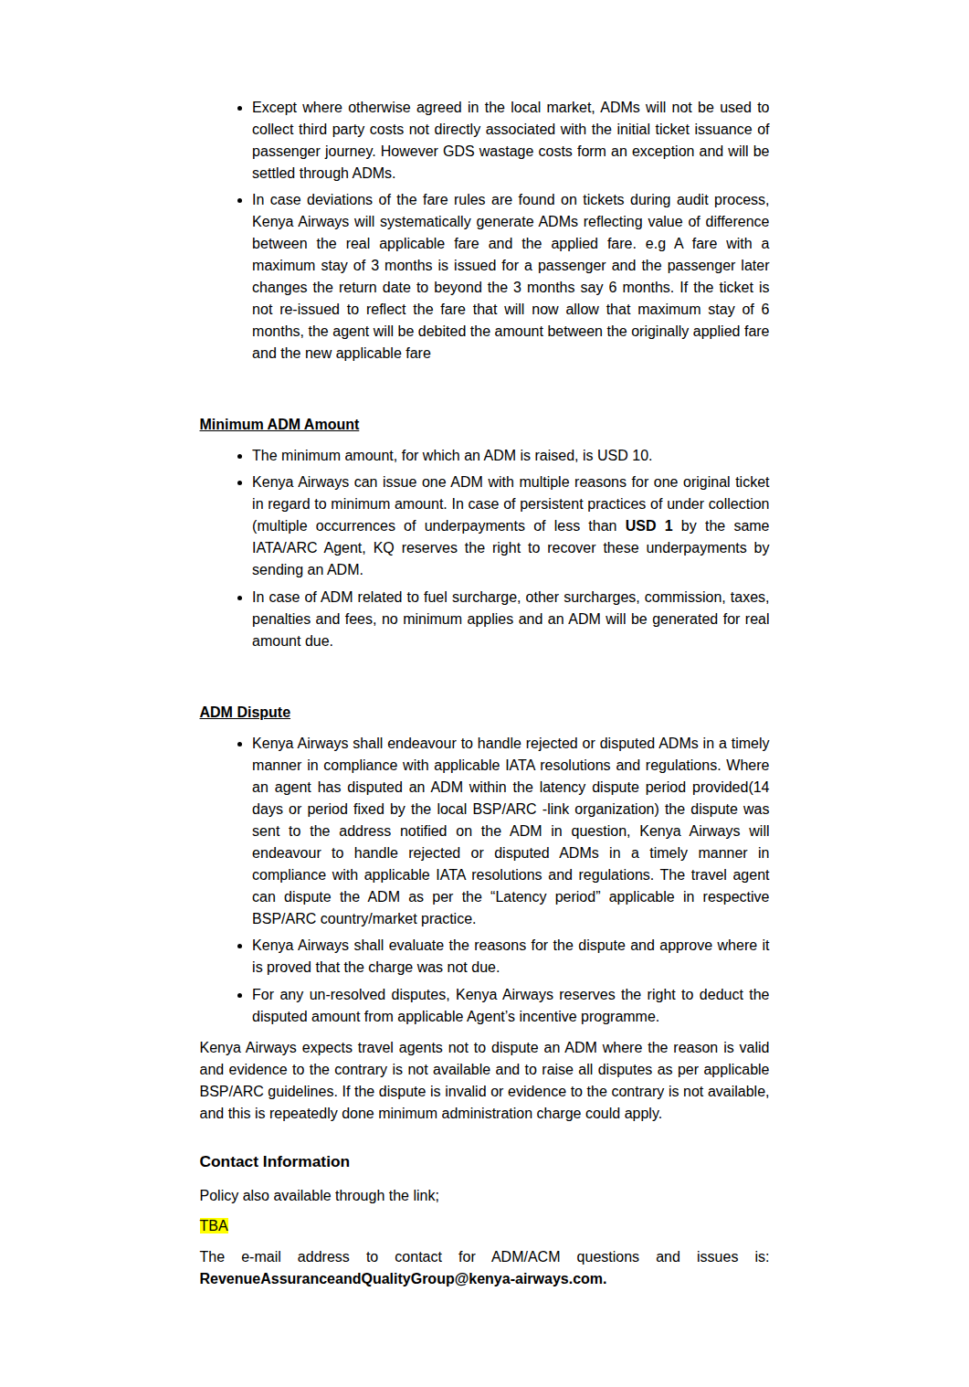Except where otherwise agreed in the local market, ADMs will not be used to collect third party costs not directly associated with the initial ticket issuance of passenger journey. However GDS wastage costs form an exception and will be settled through ADMs.
In case deviations of the fare rules are found on tickets during audit process, Kenya Airways will systematically generate ADMs reflecting value of difference between the real applicable fare and the applied fare. e.g A fare with a maximum stay of 3 months is issued for a passenger and the passenger later changes the return date to beyond the 3 months say 6 months. If the ticket is not re-issued to reflect the fare that will now allow that maximum stay of 6 months, the agent will be debited the amount between the originally applied fare and the new applicable fare
Minimum ADM Amount
The minimum amount, for which an ADM is raised, is USD 10.
Kenya Airways can issue one ADM with multiple reasons for one original ticket in regard to minimum amount. In case of persistent practices of under collection (multiple occurrences of underpayments of less than USD 1 by the same IATA/ARC Agent, KQ reserves the right to recover these underpayments by sending an ADM.
In case of ADM related to fuel surcharge, other surcharges, commission, taxes, penalties and fees, no minimum applies and an ADM will be generated for real amount due.
ADM Dispute
Kenya Airways shall endeavour to handle rejected or disputed ADMs in a timely manner in compliance with applicable IATA resolutions and regulations. Where an agent has disputed an ADM within the latency dispute period provided(14 days or period fixed by the local BSP/ARC -link organization) the dispute was sent to the address notified on the ADM in question, Kenya Airways will endeavour to handle rejected or disputed ADMs in a timely manner in compliance with applicable IATA resolutions and regulations. The travel agent can dispute the ADM as per the “Latency period” applicable in respective BSP/ARC country/market practice.
Kenya Airways shall evaluate the reasons for the dispute and approve where it is proved that the charge was not due.
For any un-resolved disputes, Kenya Airways reserves the right to deduct the disputed amount from applicable Agent’s incentive programme.
Kenya Airways expects travel agents not to dispute an ADM where the reason is valid and evidence to the contrary is not available and to raise all disputes as per applicable BSP/ARC guidelines. If the dispute is invalid or evidence to the contrary is not available, and this is repeatedly done minimum administration charge could apply.
Contact Information
Policy also available through the link;
TBA
The e-mail address to contact for ADM/ACM questions and issues is: RevenueAssuranceandQualityGroup@kenya-airways.com.